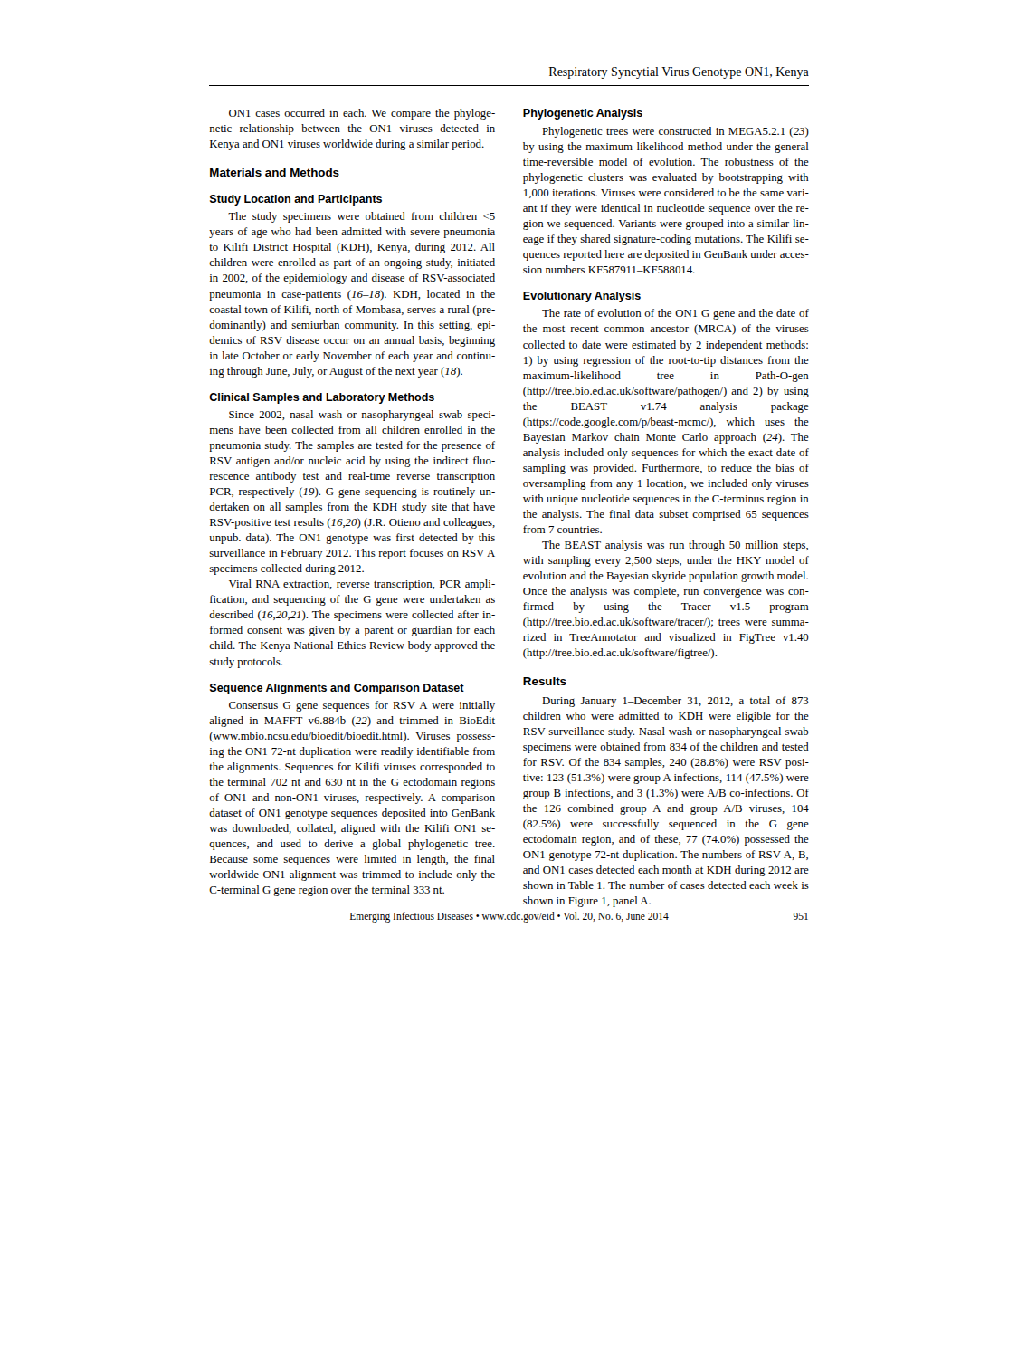Respiratory Syncytial Virus Genotype ON1, Kenya
ON1 cases occurred in each. We compare the phylogenetic relationship between the ON1 viruses detected in Kenya and ON1 viruses worldwide during a similar period.
Materials and Methods
Study Location and Participants
The study specimens were obtained from children <5 years of age who had been admitted with severe pneumonia to Kilifi District Hospital (KDH), Kenya, during 2012. All children were enrolled as part of an ongoing study, initiated in 2002, of the epidemiology and disease of RSV-associated pneumonia in case-patients (16–18). KDH, located in the coastal town of Kilifi, north of Mombasa, serves a rural (predominantly) and semiurban community. In this setting, epidemics of RSV disease occur on an annual basis, beginning in late October or early November of each year and continuing through June, July, or August of the next year (18).
Clinical Samples and Laboratory Methods
Since 2002, nasal wash or nasopharyngeal swab specimens have been collected from all children enrolled in the pneumonia study. The samples are tested for the presence of RSV antigen and/or nucleic acid by using the indirect fluorescence antibody test and real-time reverse transcription PCR, respectively (19). G gene sequencing is routinely undertaken on all samples from the KDH study site that have RSV-positive test results (16,20) (J.R. Otieno and colleagues, unpub. data). The ON1 genotype was first detected by this surveillance in February 2012. This report focuses on RSV A specimens collected during 2012.
Viral RNA extraction, reverse transcription, PCR amplification, and sequencing of the G gene were undertaken as described (16,20,21). The specimens were collected after informed consent was given by a parent or guardian for each child. The Kenya National Ethics Review body approved the study protocols.
Sequence Alignments and Comparison Dataset
Consensus G gene sequences for RSV A were initially aligned in MAFFT v6.884b (22) and trimmed in BioEdit (www.mbio.ncsu.edu/bioedit/bioedit.html). Viruses possessing the ON1 72-nt duplication were readily identifiable from the alignments. Sequences for Kilifi viruses corresponded to the terminal 702 nt and 630 nt in the G ectodomain regions of ON1 and non-ON1 viruses, respectively. A comparison dataset of ON1 genotype sequences deposited into GenBank was downloaded, collated, aligned with the Kilifi ON1 sequences, and used to derive a global phylogenetic tree. Because some sequences were limited in length, the final worldwide ON1 alignment was trimmed to include only the C-terminal G gene region over the terminal 333 nt.
Phylogenetic Analysis
Phylogenetic trees were constructed in MEGA5.2.1 (23) by using the maximum likelihood method under the general time-reversible model of evolution. The robustness of the phylogenetic clusters was evaluated by bootstrapping with 1,000 iterations. Viruses were considered to be the same variant if they were identical in nucleotide sequence over the region we sequenced. Variants were grouped into a similar lineage if they shared signature-coding mutations. The Kilifi sequences reported here are deposited in GenBank under accession numbers KF587911–KF588014.
Evolutionary Analysis
The rate of evolution of the ON1 G gene and the date of the most recent common ancestor (MRCA) of the viruses collected to date were estimated by 2 independent methods: 1) by using regression of the root-to-tip distances from the maximum-likelihood tree in Path-O-gen (http://tree.bio.ed.ac.uk/software/pathogen/) and 2) by using the BEAST v1.74 analysis package (https://code.google.com/p/beast-mcmc/), which uses the Bayesian Markov chain Monte Carlo approach (24). The analysis included only sequences for which the exact date of sampling was provided. Furthermore, to reduce the bias of oversampling from any 1 location, we included only viruses with unique nucleotide sequences in the C-terminus region in the analysis. The final data subset comprised 65 sequences from 7 countries.
The BEAST analysis was run through 50 million steps, with sampling every 2,500 steps, under the HKY model of evolution and the Bayesian skyride population growth model. Once the analysis was complete, run convergence was confirmed by using the Tracer v1.5 program (http://tree.bio.ed.ac.uk/software/tracer/); trees were summarized in TreeAnnotator and visualized in FigTree v1.40 (http://tree.bio.ed.ac.uk/software/figtree/).
Results
During January 1–December 31, 2012, a total of 873 children who were admitted to KDH were eligible for the RSV surveillance study. Nasal wash or nasopharyngeal swab specimens were obtained from 834 of the children and tested for RSV. Of the 834 samples, 240 (28.8%) were RSV positive: 123 (51.3%) were group A infections, 114 (47.5%) were group B infections, and 3 (1.3%) were A/B co-infections. Of the 126 combined group A and group A/B viruses, 104 (82.5%) were successfully sequenced in the G gene ectodomain region, and of these, 77 (74.0%) possessed the ON1 genotype 72-nt duplication. The numbers of RSV A, B, and ON1 cases detected each month at KDH during 2012 are shown in Table 1. The number of cases detected each week is shown in Figure 1, panel A.
Emerging Infectious Diseases • www.cdc.gov/eid • Vol. 20, No. 6, June 2014
951